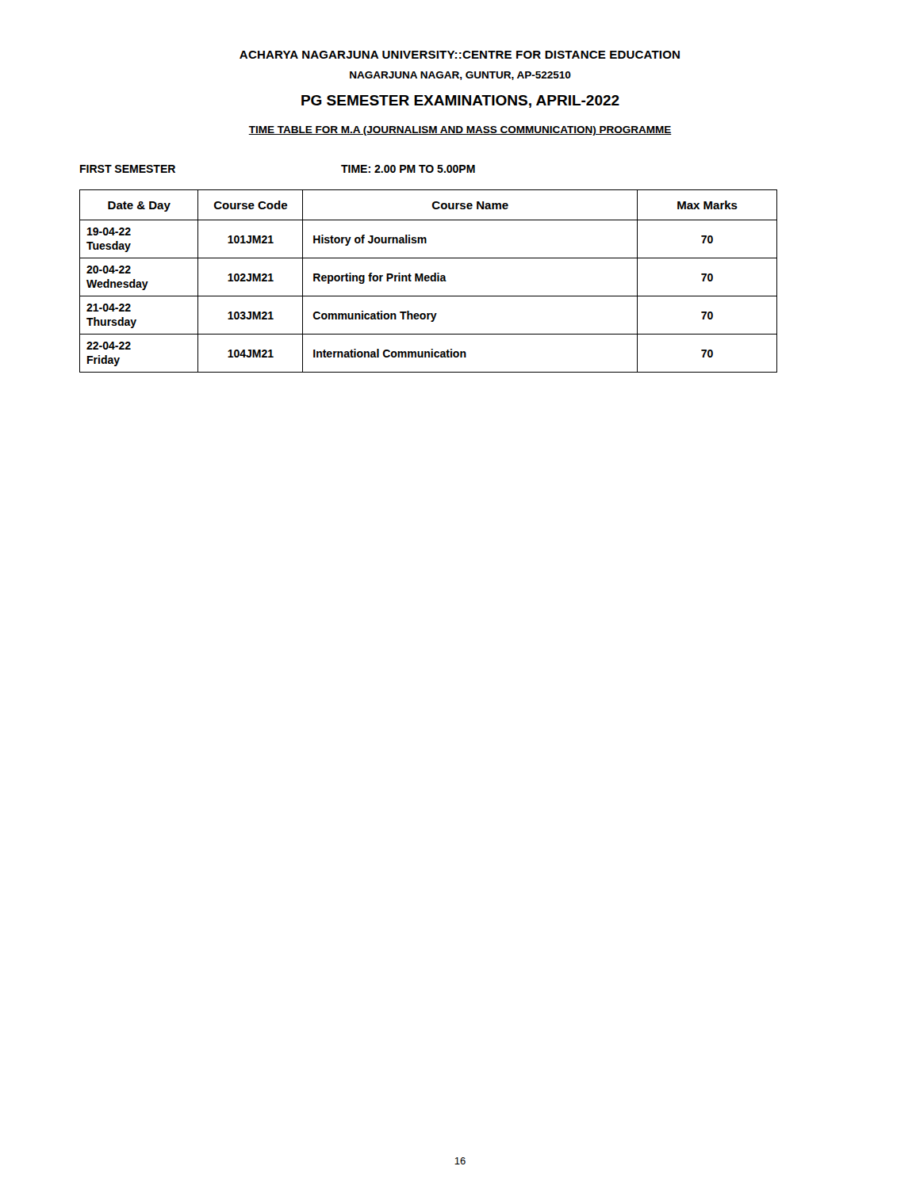ACHARYA NAGARJUNA UNIVERSITY::CENTRE FOR DISTANCE EDUCATION
NAGARJUNA NAGAR, GUNTUR, AP-522510
PG SEMESTER EXAMINATIONS, APRIL-2022
TIME TABLE FOR M.A (JOURNALISM AND MASS COMMUNICATION) PROGRAMME
FIRST SEMESTER TIME: 2.00 PM TO 5.00PM
| Date & Day | Course Code | Course Name | Max Marks |
| --- | --- | --- | --- |
| 19-04-22 Tuesday | 101JM21 | History of Journalism | 70 |
| 20-04-22 Wednesday | 102JM21 | Reporting for Print Media | 70 |
| 21-04-22 Thursday | 103JM21 | Communication Theory | 70 |
| 22-04-22 Friday | 104JM21 | International Communication | 70 |
16